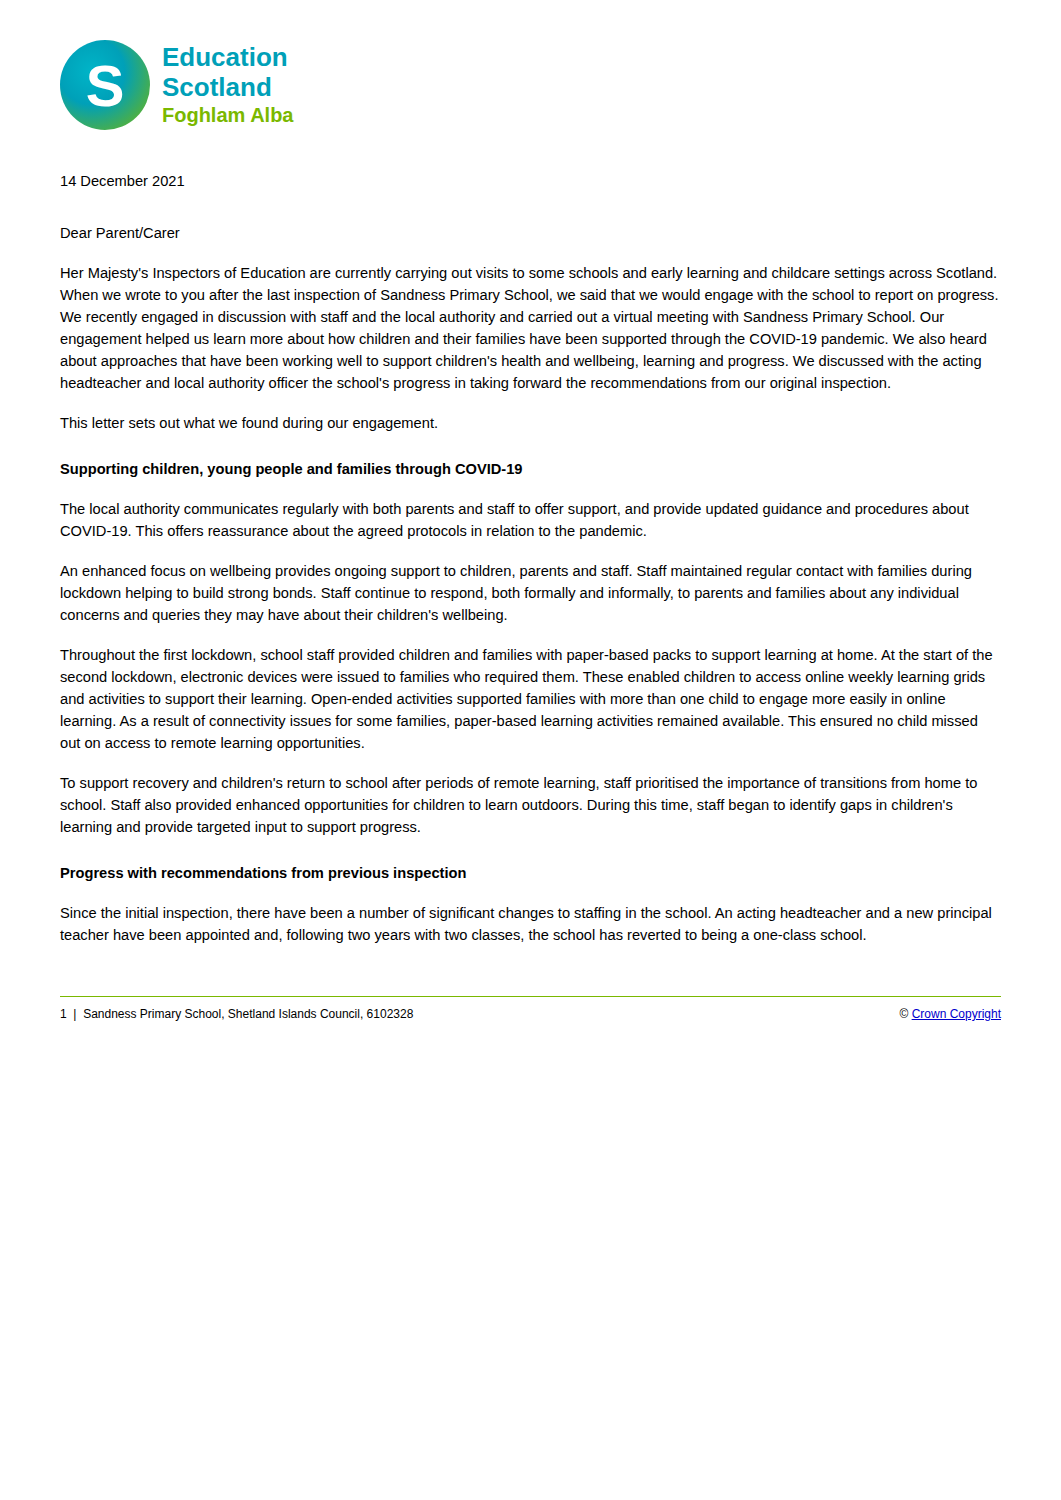Education Scotland Foghlam Alba
14 December 2021
Dear Parent/Carer
Her Majesty's Inspectors of Education are currently carrying out visits to some schools and early learning and childcare settings across Scotland. When we wrote to you after the last inspection of Sandness Primary School, we said that we would engage with the school to report on progress. We recently engaged in discussion with staff and the local authority and carried out a virtual meeting with Sandness Primary School. Our engagement helped us learn more about how children and their families have been supported through the COVID-19 pandemic. We also heard about approaches that have been working well to support children's health and wellbeing, learning and progress. We discussed with the acting headteacher and local authority officer the school's progress in taking forward the recommendations from our original inspection.
This letter sets out what we found during our engagement.
Supporting children, young people and families through COVID-19
The local authority communicates regularly with both parents and staff to offer support, and provide updated guidance and procedures about COVID-19. This offers reassurance about the agreed protocols in relation to the pandemic.
An enhanced focus on wellbeing provides ongoing support to children, parents and staff. Staff maintained regular contact with families during lockdown helping to build strong bonds. Staff continue to respond, both formally and informally, to parents and families about any individual concerns and queries they may have about their children's wellbeing.
Throughout the first lockdown, school staff provided children and families with paper-based packs to support learning at home. At the start of the second lockdown, electronic devices were issued to families who required them. These enabled children to access online weekly learning grids and activities to support their learning. Open-ended activities supported families with more than one child to engage more easily in online learning. As a result of connectivity issues for some families, paper-based learning activities remained available. This ensured no child missed out on access to remote learning opportunities.
To support recovery and children's return to school after periods of remote learning, staff prioritised the importance of transitions from home to school. Staff also provided enhanced opportunities for children to learn outdoors. During this time, staff began to identify gaps in children's learning and provide targeted input to support progress.
Progress with recommendations from previous inspection
Since the initial inspection, there have been a number of significant changes to staffing in the school. An acting headteacher and a new principal teacher have been appointed and, following two years with two classes, the school has reverted to being a one-class school.
1 | Sandness Primary School, Shetland Islands Council, 6102328
© Crown Copyright